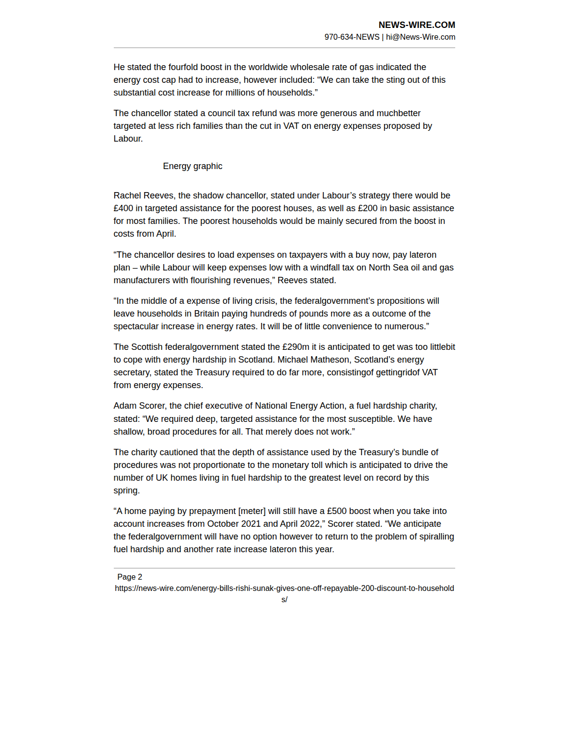NEWS-WIRE.COM
970-634-NEWS | hi@News-Wire.com
He stated the fourfold boost in the worldwide wholesale rate of gas indicated the energy cost cap had to increase, however included: “We can take the sting out of this substantial cost increase for millions of households.”
The chancellor stated a council tax refund was more generous and muchbetter targeted at less rich families than the cut in VAT on energy expenses proposed by Labour.
Energy graphic
Rachel Reeves, the shadow chancellor, stated under Labour’s strategy there would be £400 in targeted assistance for the poorest houses, as well as £200 in basic assistance for most families. The poorest households would be mainly secured from the boost in costs from April.
“The chancellor desires to load expenses on taxpayers with a buy now, pay lateron plan – while Labour will keep expenses low with a windfall tax on North Sea oil and gas manufacturers with flourishing revenues,” Reeves stated.
“In the middle of a expense of living crisis, the federalgovernment’s propositions will leave households in Britain paying hundreds of pounds more as a outcome of the spectacular increase in energy rates. It will be of little convenience to numerous.”
The Scottish federalgovernment stated the £290m it is anticipated to get was too littlebit to cope with energy hardship in Scotland. Michael Matheson, Scotland’s energy secretary, stated the Treasury required to do far more, consistingof gettingridof VAT from energy expenses.
Adam Scorer, the chief executive of National Energy Action, a fuel hardship charity, stated: “We required deep, targeted assistance for the most susceptible. We have shallow, broad procedures for all. That merely does not work.”
The charity cautioned that the depth of assistance used by the Treasury’s bundle of procedures was not proportionate to the monetary toll which is anticipated to drive the number of UK homes living in fuel hardship to the greatest level on record by this spring.
“A home paying by prepayment [meter] will still have a £500 boost when you take into account increases from October 2021 and April 2022,” Scorer stated. “We anticipate the federalgovernment will have no option however to return to the problem of spiralling fuel hardship and another rate increase lateron this year.
Page 2
https://news-wire.com/energy-bills-rishi-sunak-gives-one-off-repayable-200-discount-to-households/